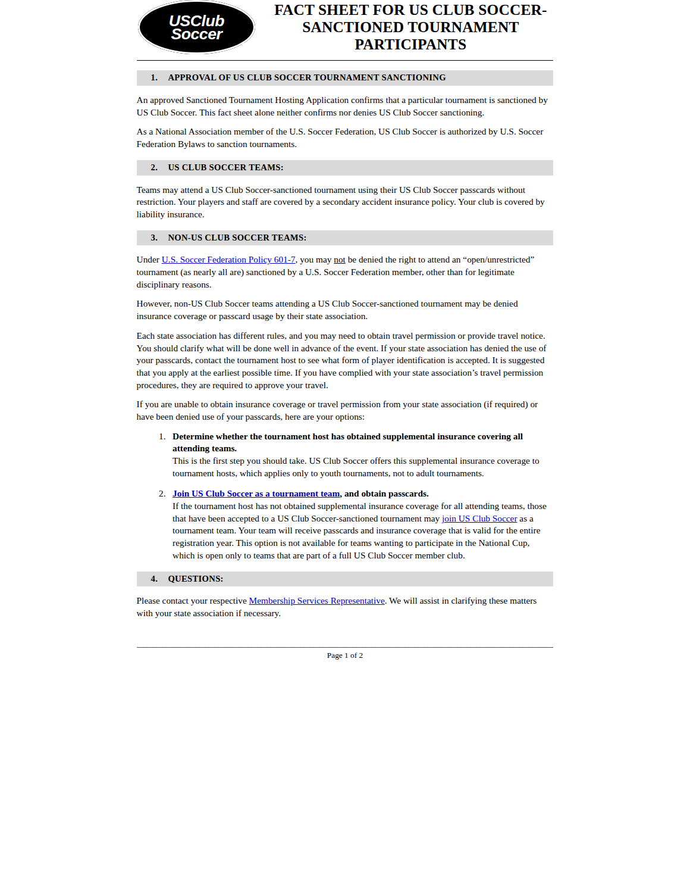USClub
Soccer
®
FACT SHEET FOR US CLUB SOCCER-
SANCTIONED TOURNAMENT PARTICIPANTS
1. APPROVAL OF US CLUB SOCCER TOURNAMENT SANCTIONING
An approved Sanctioned Tournament Hosting Application confirms that a particular tournament is sanctioned by US Club Soccer. This fact sheet alone neither confirms nor denies US Club Soccer sanctioning.
As a National Association member of the U.S. Soccer Federation, US Club Soccer is authorized by U.S. Soccer Federation Bylaws to sanction tournaments.
2. US CLUB SOCCER TEAMS:
Teams may attend a US Club Soccer-sanctioned tournament using their US Club Soccer passcards without restriction. Your players and staff are covered by a secondary accident insurance policy. Your club is covered by liability insurance.
3. NON-US CLUB SOCCER TEAMS:
Under U.S. Soccer Federation Policy 601-7, you may not be denied the right to attend an “open/unrestricted” tournament (as nearly all are) sanctioned by a U.S. Soccer Federation member, other than for legitimate disciplinary reasons.
However, non-US Club Soccer teams attending a US Club Soccer-sanctioned tournament may be denied insurance coverage or passcard usage by their state association.
Each state association has different rules, and you may need to obtain travel permission or provide travel notice. You should clarify what will be done well in advance of the event. If your state association has denied the use of your passcards, contact the tournament host to see what form of player identification is accepted. It is suggested that you apply at the earliest possible time. If you have complied with your state association’s travel permission procedures, they are required to approve your travel.
If you are unable to obtain insurance coverage or travel permission from your state association (if required) or have been denied use of your passcards, here are your options:
Determine whether the tournament host has obtained supplemental insurance covering all attending teams.
This is the first step you should take. US Club Soccer offers this supplemental insurance coverage to tournament hosts, which applies only to youth tournaments, not to adult tournaments.
Join US Club Soccer as a tournament team, and obtain passcards.
If the tournament host has not obtained supplemental insurance coverage for all attending teams, those that have been accepted to a US Club Soccer-sanctioned tournament may join US Club Soccer as a tournament team. Your team will receive passcards and insurance coverage that is valid for the entire registration year. This option is not available for teams wanting to participate in the National Cup, which is open only to teams that are part of a full US Club Soccer member club.
4. QUESTIONS:
Please contact your respective Membership Services Representative. We will assist in clarifying these matters with your state association if necessary.
_______________________________________________________________________________________________________________________________________
Page 1 of 2